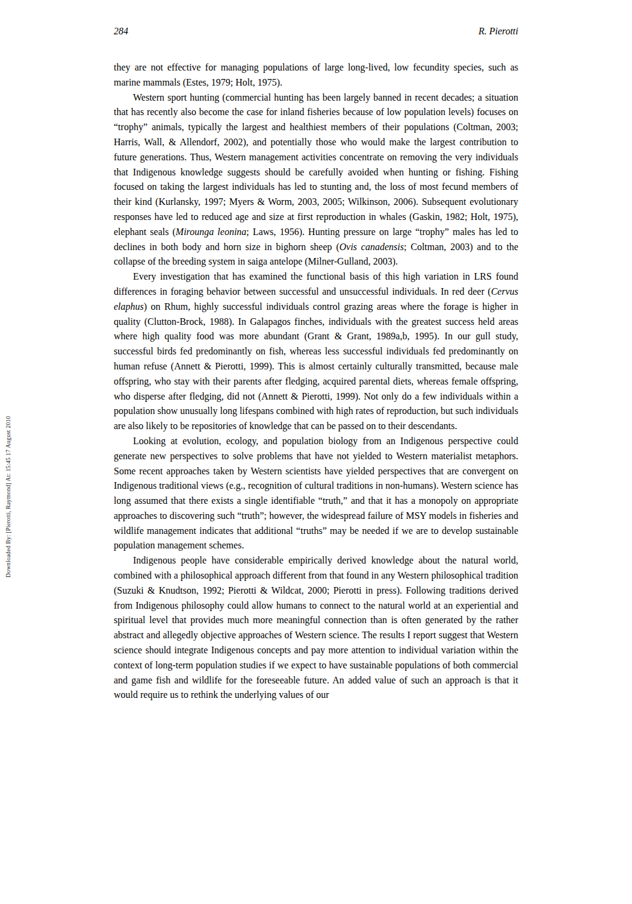Downloaded By: [Pierotti, Raymond] At: 15:45 17 August 2010
284 R. Pierotti
they are not effective for managing populations of large long-lived, low fecundity species, such as marine mammals (Estes, 1979; Holt, 1975).
Western sport hunting (commercial hunting has been largely banned in recent decades; a situation that has recently also become the case for inland fisheries because of low population levels) focuses on “trophy” animals, typically the largest and healthiest members of their populations (Coltman, 2003; Harris, Wall, & Allendorf, 2002), and potentially those who would make the largest contribution to future generations. Thus, Western management activities concentrate on removing the very individuals that Indigenous knowledge suggests should be carefully avoided when hunting or fishing. Fishing focused on taking the largest individuals has led to stunting and, the loss of most fecund members of their kind (Kurlansky, 1997; Myers & Worm, 2003, 2005; Wilkinson, 2006). Subsequent evolutionary responses have led to reduced age and size at first reproduction in whales (Gaskin, 1982; Holt, 1975), elephant seals (Mirounga leonina; Laws, 1956). Hunting pressure on large “trophy” males has led to declines in both body and horn size in bighorn sheep (Ovis canadensis; Coltman, 2003) and to the collapse of the breeding system in saiga antelope (Milner-Gulland, 2003).
Every investigation that has examined the functional basis of this high variation in LRS found differences in foraging behavior between successful and unsuccessful individuals. In red deer (Cervus elaphus) on Rhum, highly successful individuals control grazing areas where the forage is higher in quality (Clutton-Brock, 1988). In Galapagos finches, individuals with the greatest success held areas where high quality food was more abundant (Grant & Grant, 1989a,b, 1995). In our gull study, successful birds fed predominantly on fish, whereas less successful individuals fed predominantly on human refuse (Annett & Pierotti, 1999). This is almost certainly culturally transmitted, because male offspring, who stay with their parents after fledging, acquired parental diets, whereas female offspring, who disperse after fledging, did not (Annett & Pierotti, 1999). Not only do a few individuals within a population show unusually long lifespans combined with high rates of reproduction, but such individuals are also likely to be repositories of knowledge that can be passed on to their descendants.
Looking at evolution, ecology, and population biology from an Indigenous perspective could generate new perspectives to solve problems that have not yielded to Western materialist metaphors. Some recent approaches taken by Western scientists have yielded perspectives that are convergent on Indigenous traditional views (e.g., recognition of cultural traditions in non-humans). Western science has long assumed that there exists a single identifiable “truth,” and that it has a monopoly on appropriate approaches to discovering such “truth”; however, the widespread failure of MSY models in fisheries and wildlife management indicates that additional “truths” may be needed if we are to develop sustainable population management schemes.
Indigenous people have considerable empirically derived knowledge about the natural world, combined with a philosophical approach different from that found in any Western philosophical tradition (Suzuki & Knudtson, 1992; Pierotti & Wildcat, 2000; Pierotti in press). Following traditions derived from Indigenous philosophy could allow humans to connect to the natural world at an experiential and spiritual level that provides much more meaningful connection than is often generated by the rather abstract and allegedly objective approaches of Western science. The results I report suggest that Western science should integrate Indigenous concepts and pay more attention to individual variation within the context of long-term population studies if we expect to have sustainable populations of both commercial and game fish and wildlife for the foreseeable future. An added value of such an approach is that it would require us to rethink the underlying values of our